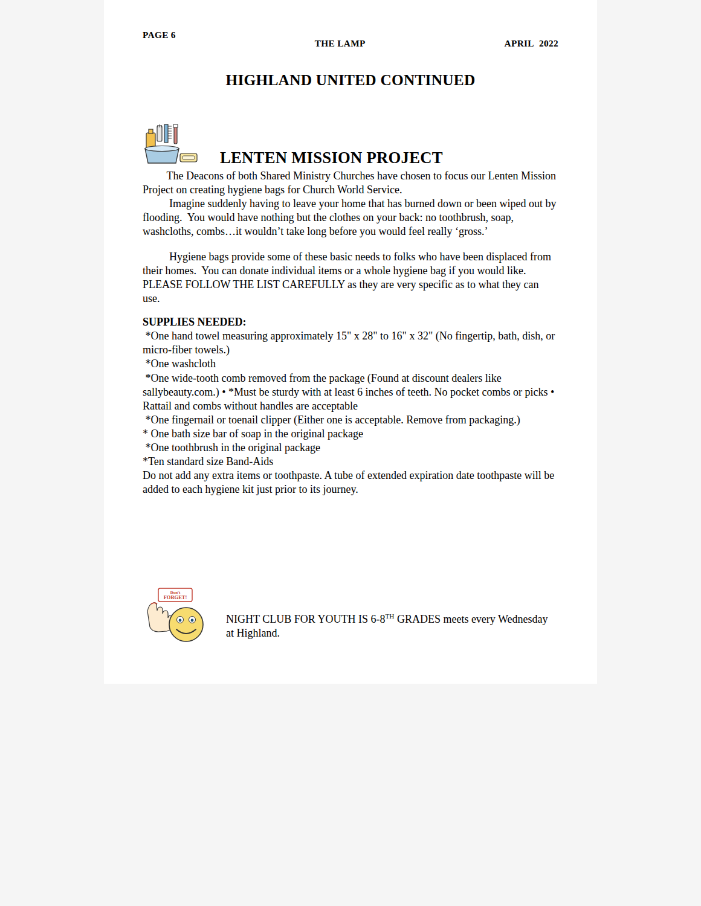PAGE 6
THE LAMP
APRIL 2022
HIGHLAND UNITED CONTINUED
LENTEN MISSION PROJECT
The Deacons of both Shared Ministry Churches have chosen to focus our Lenten Mission Project on creating hygiene bags for Church World Service.
Imagine suddenly having to leave your home that has burned down or been wiped out by flooding. You would have nothing but the clothes on your back: no toothbrush, soap, washcloths, combs…it wouldn’t take long before you would feel really ‘gross.’
Hygiene bags provide some of these basic needs to folks who have been displaced from their homes. You can donate individual items or a whole hygiene bag if you would like. PLEASE FOLLOW THE LIST CAREFULLY as they are very specific as to what they can use.
SUPPLIES NEEDED:
*One hand towel measuring approximately 15" x 28" to 16" x 32" (No fingertip, bath, dish, or micro-fiber towels.)
*One washcloth
*One wide-tooth comb removed from the package (Found at discount dealers like sallybeauty.com.) • *Must be sturdy with at least 6 inches of teeth. No pocket combs or picks • Rattail and combs without handles are acceptable
*One fingernail or toenail clipper (Either one is acceptable. Remove from packaging.)
* One bath size bar of soap in the original package
*One toothbrush in the original package
*Ten standard size Band-Aids
Do not add any extra items or toothpaste. A tube of extended expiration date toothpaste will be added to each hygiene kit just prior to its journey.
Don't FORGET!
NIGHT CLUB FOR YOUTH IS 6-8TH GRADES meets every Wednesday at Highland.